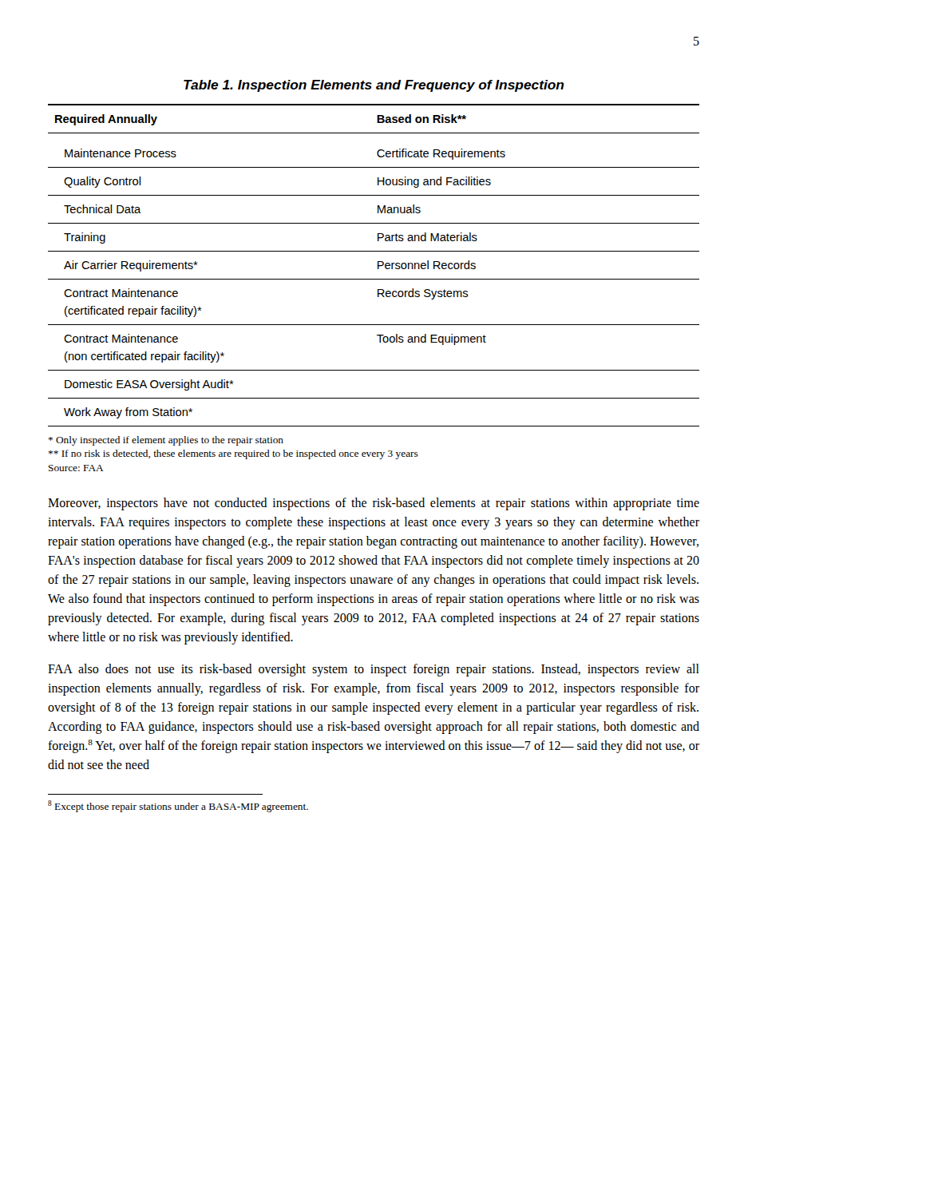5
Table 1. Inspection Elements and Frequency of Inspection
| Required Annually | Based on Risk** |
| --- | --- |
| Maintenance Process | Certificate Requirements |
| Quality Control | Housing and Facilities |
| Technical Data | Manuals |
| Training | Parts and Materials |
| Air Carrier Requirements* | Personnel Records |
| Contract Maintenance (certificated repair facility)* | Records Systems |
| Contract Maintenance (non certificated repair facility)* | Tools and Equipment |
| Domestic EASA Oversight Audit* | |
| Work Away from Station* | |
* Only inspected if element applies to the repair station
** If no risk is detected, these elements are required to be inspected once every 3 years
Source: FAA
Moreover, inspectors have not conducted inspections of the risk-based elements at repair stations within appropriate time intervals. FAA requires inspectors to complete these inspections at least once every 3 years so they can determine whether repair station operations have changed (e.g., the repair station began contracting out maintenance to another facility). However, FAA's inspection database for fiscal years 2009 to 2012 showed that FAA inspectors did not complete timely inspections at 20 of the 27 repair stations in our sample, leaving inspectors unaware of any changes in operations that could impact risk levels. We also found that inspectors continued to perform inspections in areas of repair station operations where little or no risk was previously detected. For example, during fiscal years 2009 to 2012, FAA completed inspections at 24 of 27 repair stations where little or no risk was previously identified.
FAA also does not use its risk-based oversight system to inspect foreign repair stations. Instead, inspectors review all inspection elements annually, regardless of risk. For example, from fiscal years 2009 to 2012, inspectors responsible for oversight of 8 of the 13 foreign repair stations in our sample inspected every element in a particular year regardless of risk. According to FAA guidance, inspectors should use a risk-based oversight approach for all repair stations, both domestic and foreign.8 Yet, over half of the foreign repair station inspectors we interviewed on this issue—7 of 12— said they did not use, or did not see the need
8 Except those repair stations under a BASA-MIP agreement.